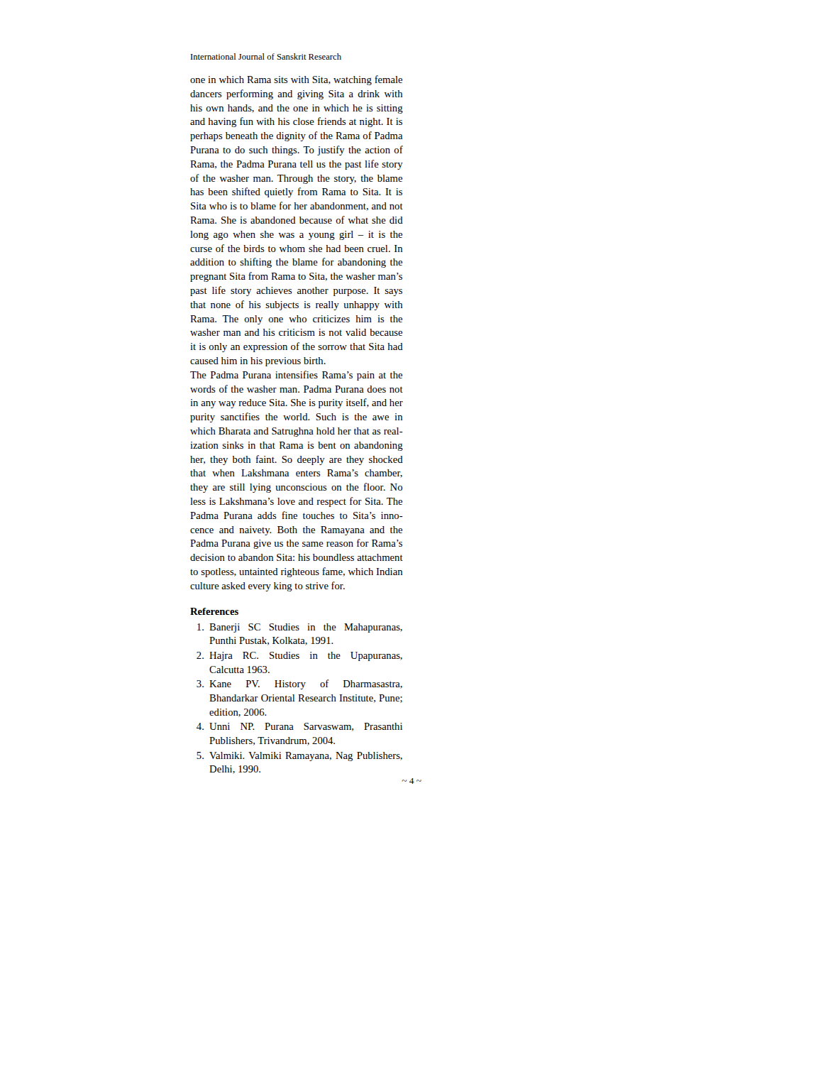International Journal of Sanskrit Research
one in which Rama sits with Sita, watching female dancers performing and giving Sita a drink with his own hands, and the one in which he is sitting and having fun with his close friends at night. It is perhaps beneath the dignity of the Rama of Padma Purana to do such things. To justify the action of Rama, the Padma Purana tell us the past life story of the washer man. Through the story, the blame has been shifted quietly from Rama to Sita. It is Sita who is to blame for her abandonment, and not Rama. She is abandoned because of what she did long ago when she was a young girl – it is the curse of the birds to whom she had been cruel. In addition to shifting the blame for abandoning the pregnant Sita from Rama to Sita, the washer man’s past life story achieves another purpose. It says that none of his subjects is really unhappy with Rama. The only one who criticizes him is the washer man and his criticism is not valid because it is only an expression of the sorrow that Sita had caused him in his previous birth.
The Padma Purana intensifies Rama’s pain at the words of the washer man. Padma Purana does not in any way reduce Sita. She is purity itself, and her purity sanctifies the world. Such is the awe in which Bharata and Satrughna hold her that as realization sinks in that Rama is bent on abandoning her, they both faint. So deeply are they shocked that when Lakshmana enters Rama’s chamber, they are still lying unconscious on the floor. No less is Lakshmana’s love and respect for Sita. The Padma Purana adds fine touches to Sita’s innocence and naivety. Both the Ramayana and the Padma Purana give us the same reason for Rama’s decision to abandon Sita: his boundless attachment to spotless, untainted righteous fame, which Indian culture asked every king to strive for.
References
Banerji SC Studies in the Mahapuranas, Punthi Pustak, Kolkata, 1991.
Hajra RC. Studies in the Upapuranas, Calcutta 1963.
Kane PV. History of Dharmasastra, Bhandarkar Oriental Research Institute, Pune; edition, 2006.
Unni NP. Purana Sarvaswam, Prasanthi Publishers, Trivandrum, 2004.
Valmiki. Valmiki Ramayana, Nag Publishers, Delhi, 1990.
~ 4 ~